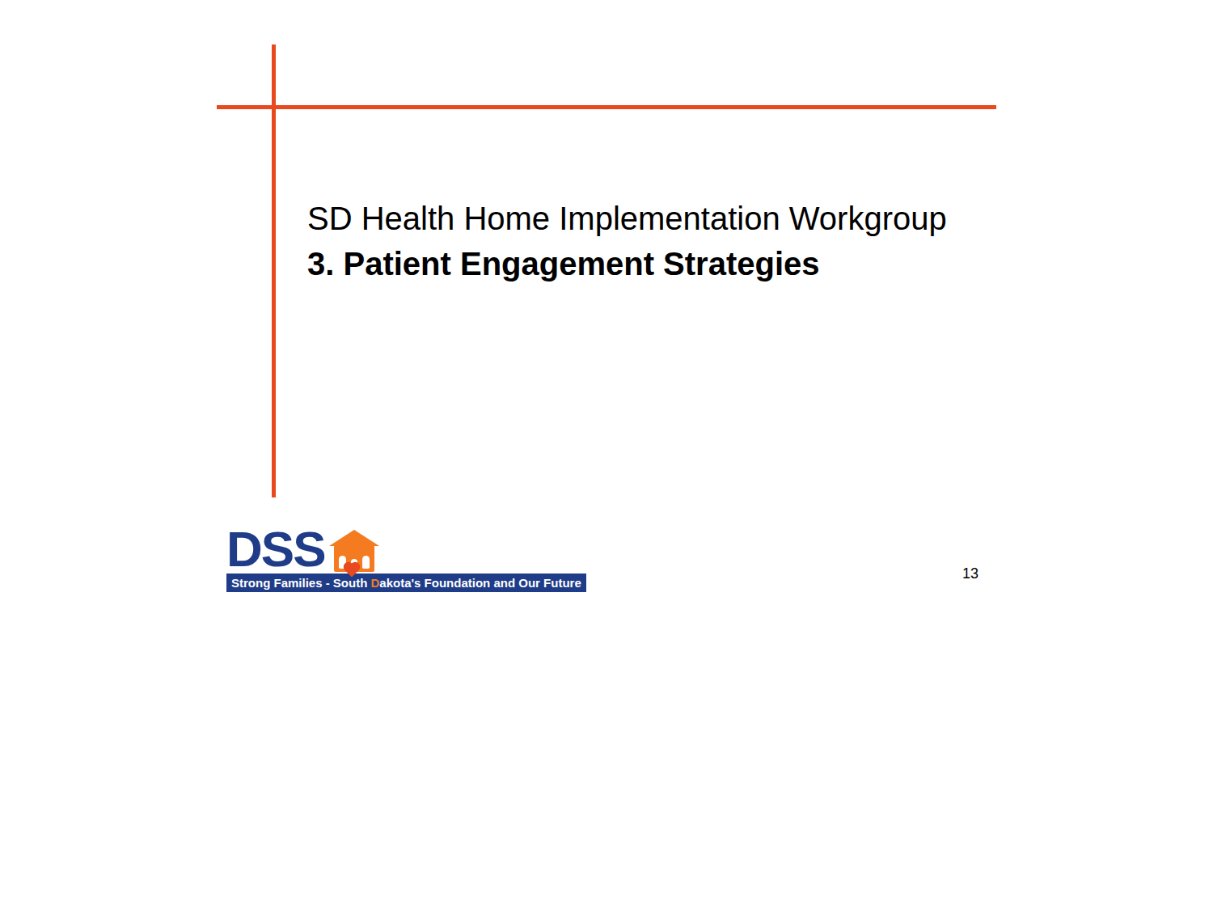SD Health Home Implementation Workgroup
3. Patient Engagement Strategies
DSS
Strong Families - South Dakota's Foundation and Our Future
13